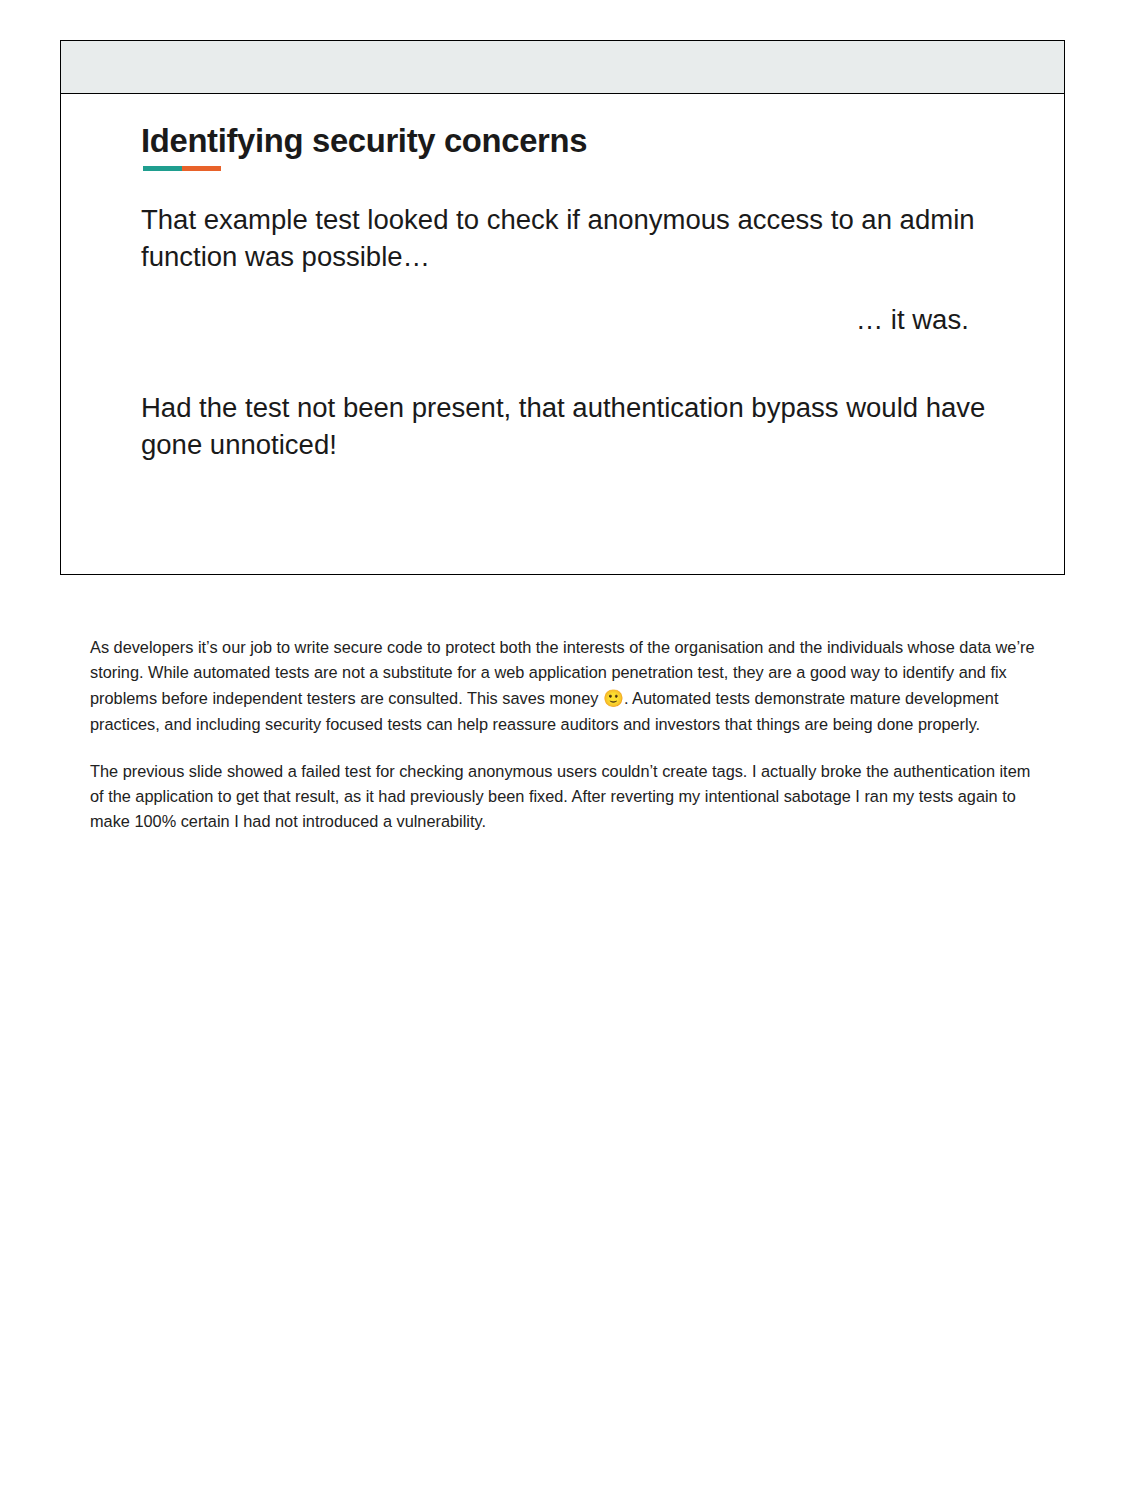Identifying security concerns
That example test looked to check if anonymous access to an admin function was possible…
… it was.
Had the test not been present, that authentication bypass would have gone unnoticed!
As developers it’s our job to write secure code to protect both the interests of the organisation and the individuals whose data we’re storing. While automated tests are not a substitute for a web application penetration test, they are a good way to identify and fix problems before independent testers are consulted. This saves money 🙂. Automated tests demonstrate mature development practices, and including security focused tests can help reassure auditors and investors that things are being done properly.
The previous slide showed a failed test for checking anonymous users couldn’t create tags. I actually broke the authentication item of the application to get that result, as it had previously been fixed. After reverting my intentional sabotage I ran my tests again to make 100% certain I had not introduced a vulnerability.